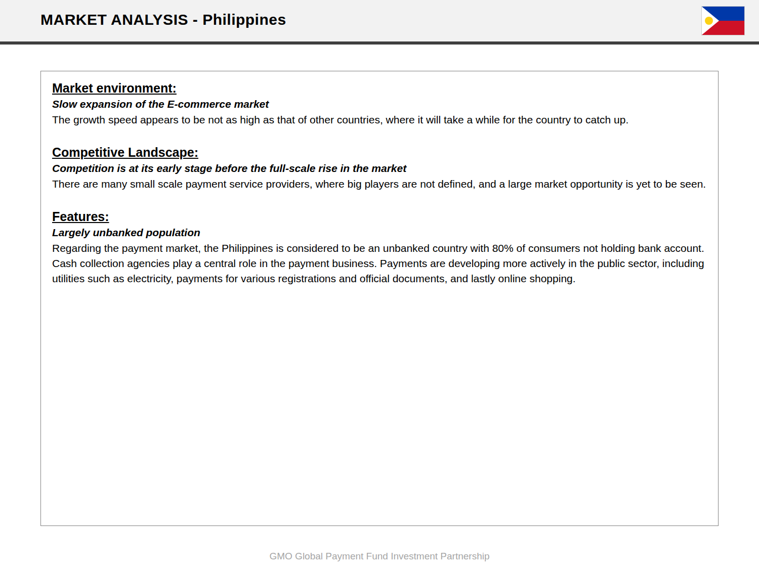MARKET ANALYSIS - Philippines
Market environment:
Slow expansion of the E-commerce market
The growth speed appears to be not as high as that of other countries, where it will take a while for the country to catch up.
Competitive Landscape:
Competition is at its early stage before the full-scale rise in the market
There are many small scale payment service providers, where big players are not defined, and a large market opportunity is yet to be seen.
Features:
Largely unbanked population
Regarding the payment market, the Philippines is considered to be an unbanked country with 80% of consumers not holding bank account.
Cash collection agencies play a central role in the payment business. Payments are developing more actively in the public sector, including utilities such as electricity, payments for various registrations and official documents, and lastly online shopping.
GMO Global Payment Fund Investment Partnership